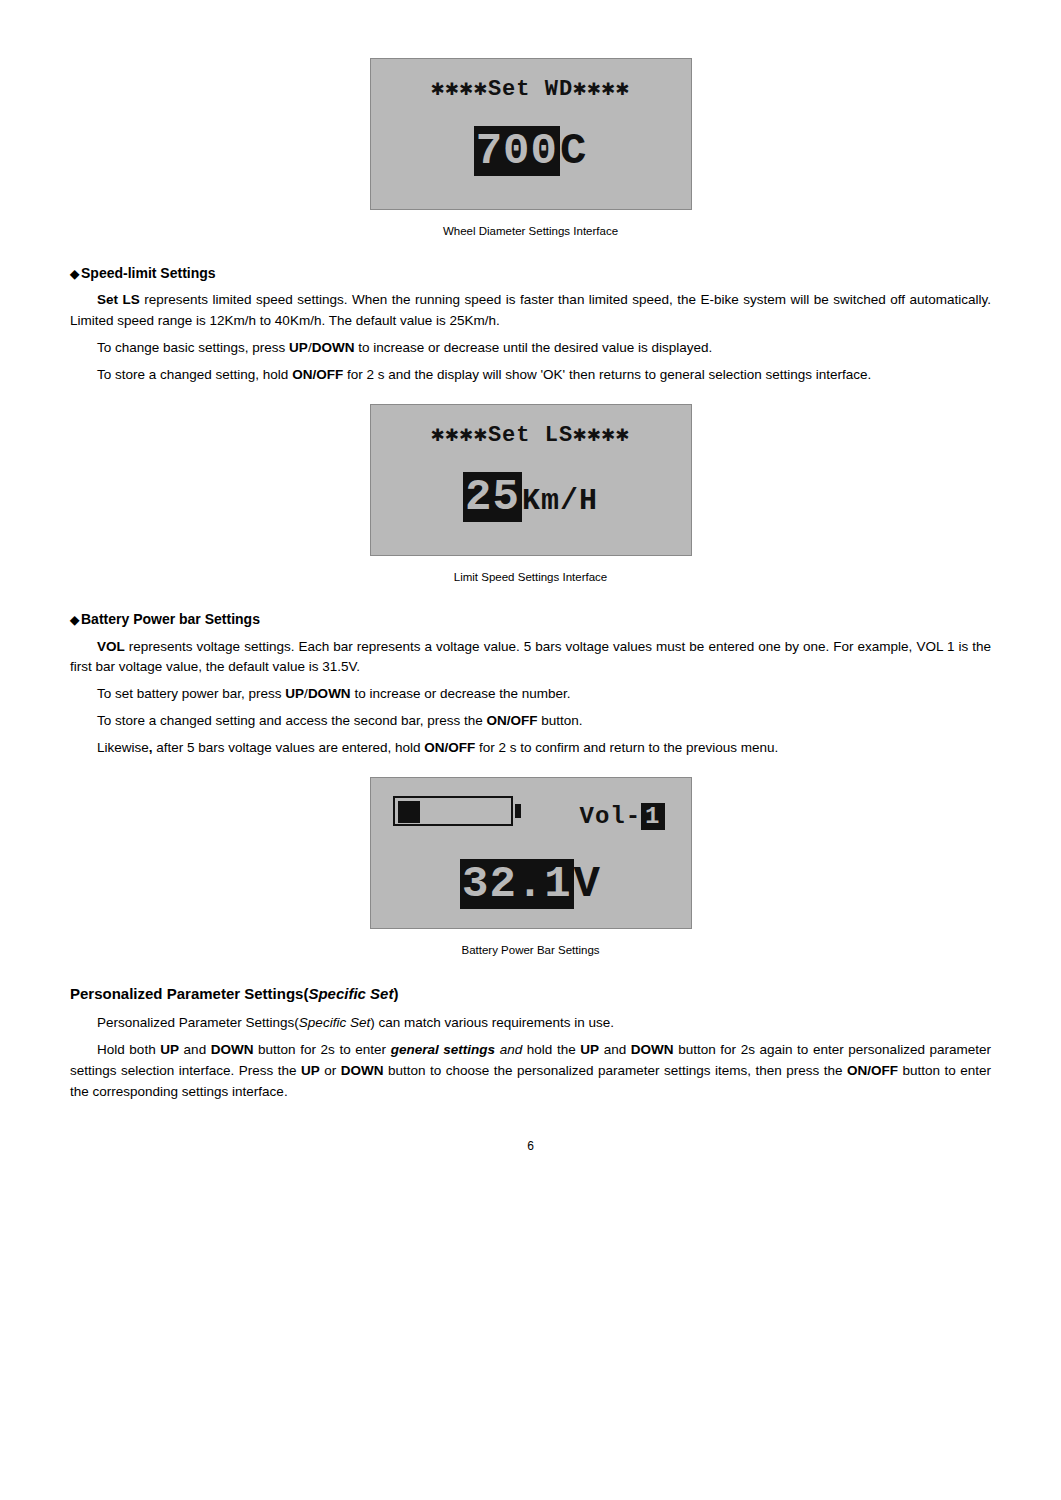✱✱✱✱Set WD✱✱✱✱
700 C
Wheel Diameter Settings Interface
Speed-limit Settings
Set LS represents limited speed settings. When the running speed is faster than limited speed, the E-bike system will be switched off automatically. Limited speed range is 12Km/h to 40Km/h. The default value is 25Km/h.
To change basic settings, press UP/DOWN to increase or decrease until the desired value is displayed.
To store a changed setting, hold ON/OFF for 2 s and the display will show 'OK' then returns to general selection settings interface.
✱✱✱✱Set LS✱✱✱✱
25 Km/H
Limit Speed Settings Interface
Battery Power bar Settings
VOL represents voltage settings. Each bar represents a voltage value. 5 bars voltage values must be entered one by one. For example, VOL 1 is the first bar voltage value, the default value is 31.5V.
To set battery power bar, press UP/DOWN to increase or decrease the number.
To store a changed setting and access the second bar, press the ON/OFF button.
Likewise, after 5 bars voltage values are entered, hold ON/OFF for 2 s to confirm and return to the previous menu.
Vol-1
32.1 V
Battery Power Bar Settings
Personalized Parameter Settings(Specific Set)
Personalized Parameter Settings(Specific Set) can match various requirements in use.
Hold both UP and DOWN button for 2s to enter general settings and hold the UP and DOWN button for 2s again to enter personalized parameter settings selection interface. Press the UP or DOWN button to choose the personalized parameter settings items, then press the ON/OFF button to enter the corresponding settings interface.
6